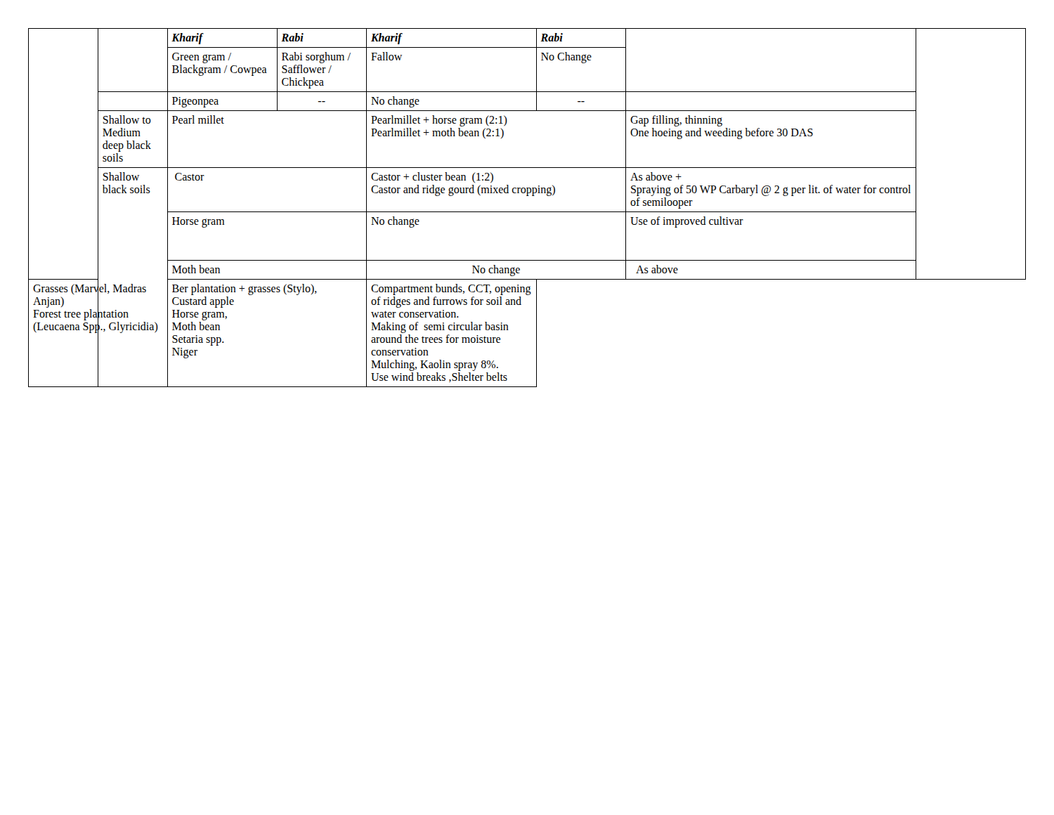| | | Kharif | Rabi | Kharif | Rabi | | |
| Green gram / Blackgram / Cowpea | Rabi sorghum / Safflower / Chickpea | Fallow | No Change |
| | Pigeonpea | -- | No change | -- | |
| Shallow to Medium deep black soils | Pearl millet | Pearlmillet + horse gram (2:1) Pearlmillet + moth bean (2:1) | Gap filling, thinning One hoeing and weeding before 30 DAS |
| Shallow black soils | Castor | Castor + cluster bean (1:2) Castor and ridge gourd (mixed cropping) | As above + Spraying of 50 WP Carbaryl @ 2 g per lit. of water for control of semilooper |
| Horse gram | No change | Use of improved cultivar |
| Moth bean | No change | As above |
| Grasses (Marvel, Madras Anjan) Forest tree plantation (Leucaena Spp., Glyricidia) | Ber plantation + grasses (Stylo), Custard apple Horse gram, Moth bean Setaria spp. Niger | Compartment bunds, CCT, opening of ridges and furrows for soil and water conservation. Making of semi circular basin around the trees for moisture conservation Mulching, Kaolin spray 8%. Use wind breaks ,Shelter belts |